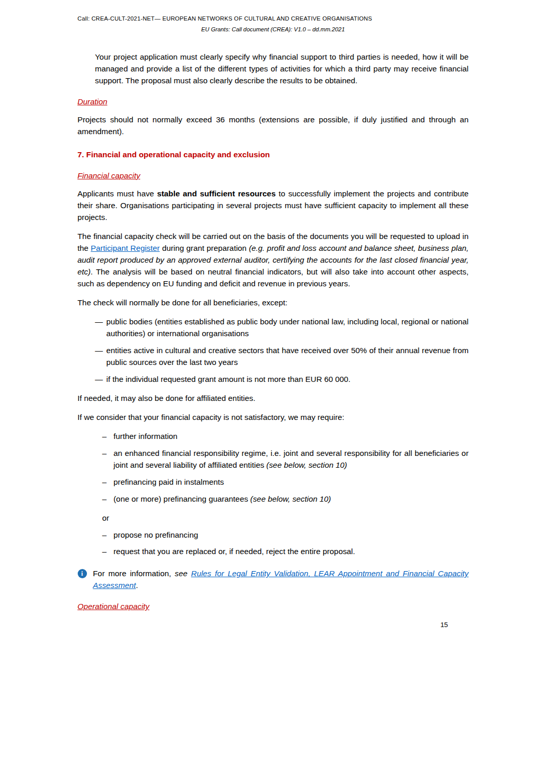Call: CREA-CULT-2021-NET— EUROPEAN NETWORKS OF CULTURAL AND CREATIVE ORGANISATIONS
EU Grants: Call document (CREA): V1.0 – dd.mm.2021
Your project application must clearly specify why financial support to third parties is needed, how it will be managed and provide a list of the different types of activities for which a third party may receive financial support. The proposal must also clearly describe the results to be obtained.
Duration
Projects should not normally exceed 36 months (extensions are possible, if duly justified and through an amendment).
7. Financial and operational capacity and exclusion
Financial capacity
Applicants must have stable and sufficient resources to successfully implement the projects and contribute their share. Organisations participating in several projects must have sufficient capacity to implement all these projects.
The financial capacity check will be carried out on the basis of the documents you will be requested to upload in the Participant Register during grant preparation (e.g. profit and loss account and balance sheet, business plan, audit report produced by an approved external auditor, certifying the accounts for the last closed financial year, etc). The analysis will be based on neutral financial indicators, but will also take into account other aspects, such as dependency on EU funding and deficit and revenue in previous years.
The check will normally be done for all beneficiaries, except:
public bodies (entities established as public body under national law, including local, regional or national authorities) or international organisations
entities active in cultural and creative sectors that have received over 50% of their annual revenue from public sources over the last two years
if the individual requested grant amount is not more than EUR 60 000.
If needed, it may also be done for affiliated entities.
If we consider that your financial capacity is not satisfactory, we may require:
further information
an enhanced financial responsibility regime, i.e. joint and several responsibility for all beneficiaries or joint and several liability of affiliated entities (see below, section 10)
prefinancing paid in instalments
(one or more) prefinancing guarantees (see below, section 10)
or
propose no prefinancing
request that you are replaced or, if needed, reject the entire proposal.
i For more information, see Rules for Legal Entity Validation, LEAR Appointment and Financial Capacity Assessment.
Operational capacity
15